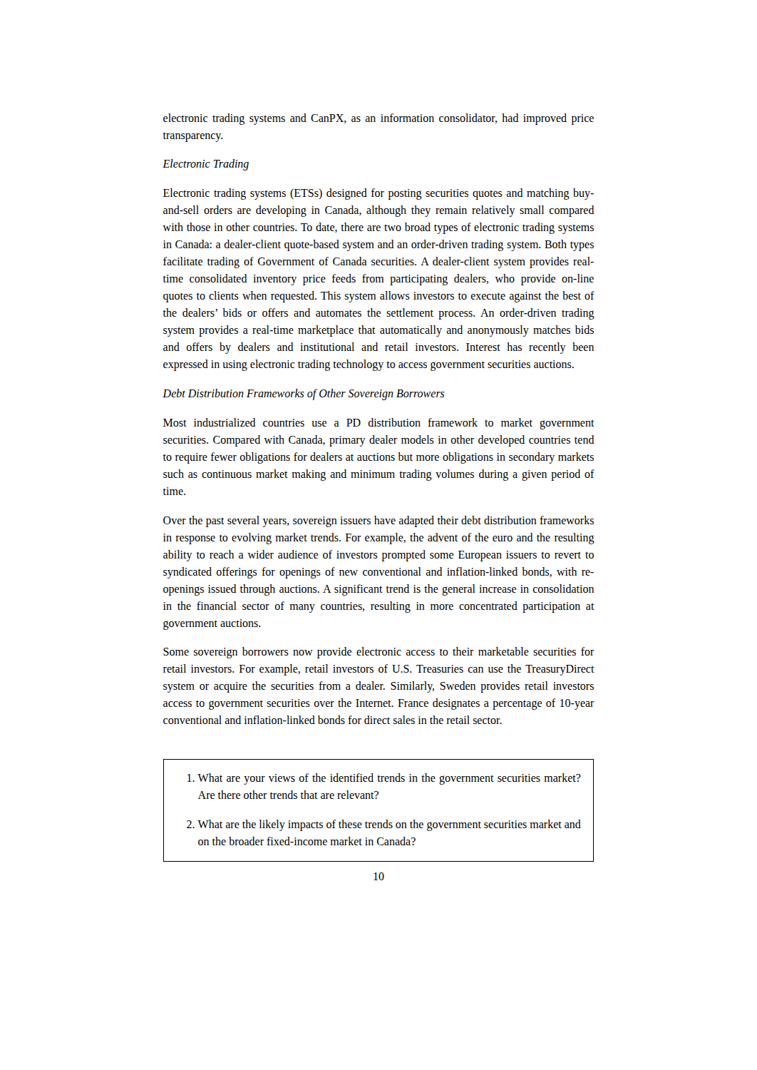electronic trading systems and CanPX, as an information consolidator, had improved price transparency.
Electronic Trading
Electronic trading systems (ETSs) designed for posting securities quotes and matching buy-and-sell orders are developing in Canada, although they remain relatively small compared with those in other countries. To date, there are two broad types of electronic trading systems in Canada: a dealer-client quote-based system and an order-driven trading system. Both types facilitate trading of Government of Canada securities. A dealer-client system provides real-time consolidated inventory price feeds from participating dealers, who provide on-line quotes to clients when requested. This system allows investors to execute against the best of the dealers’ bids or offers and automates the settlement process. An order-driven trading system provides a real-time marketplace that automatically and anonymously matches bids and offers by dealers and institutional and retail investors. Interest has recently been expressed in using electronic trading technology to access government securities auctions.
Debt Distribution Frameworks of Other Sovereign Borrowers
Most industrialized countries use a PD distribution framework to market government securities. Compared with Canada, primary dealer models in other developed countries tend to require fewer obligations for dealers at auctions but more obligations in secondary markets such as continuous market making and minimum trading volumes during a given period of time.
Over the past several years, sovereign issuers have adapted their debt distribution frameworks in response to evolving market trends. For example, the advent of the euro and the resulting ability to reach a wider audience of investors prompted some European issuers to revert to syndicated offerings for openings of new conventional and inflation-linked bonds, with re-openings issued through auctions. A significant trend is the general increase in consolidation in the financial sector of many countries, resulting in more concentrated participation at government auctions.
Some sovereign borrowers now provide electronic access to their marketable securities for retail investors. For example, retail investors of U.S. Treasuries can use the TreasuryDirect system or acquire the securities from a dealer. Similarly, Sweden provides retail investors access to government securities over the Internet. France designates a percentage of 10-year conventional and inflation-linked bonds for direct sales in the retail sector.
What are your views of the identified trends in the government securities market? Are there other trends that are relevant?
What are the likely impacts of these trends on the government securities market and on the broader fixed-income market in Canada?
10